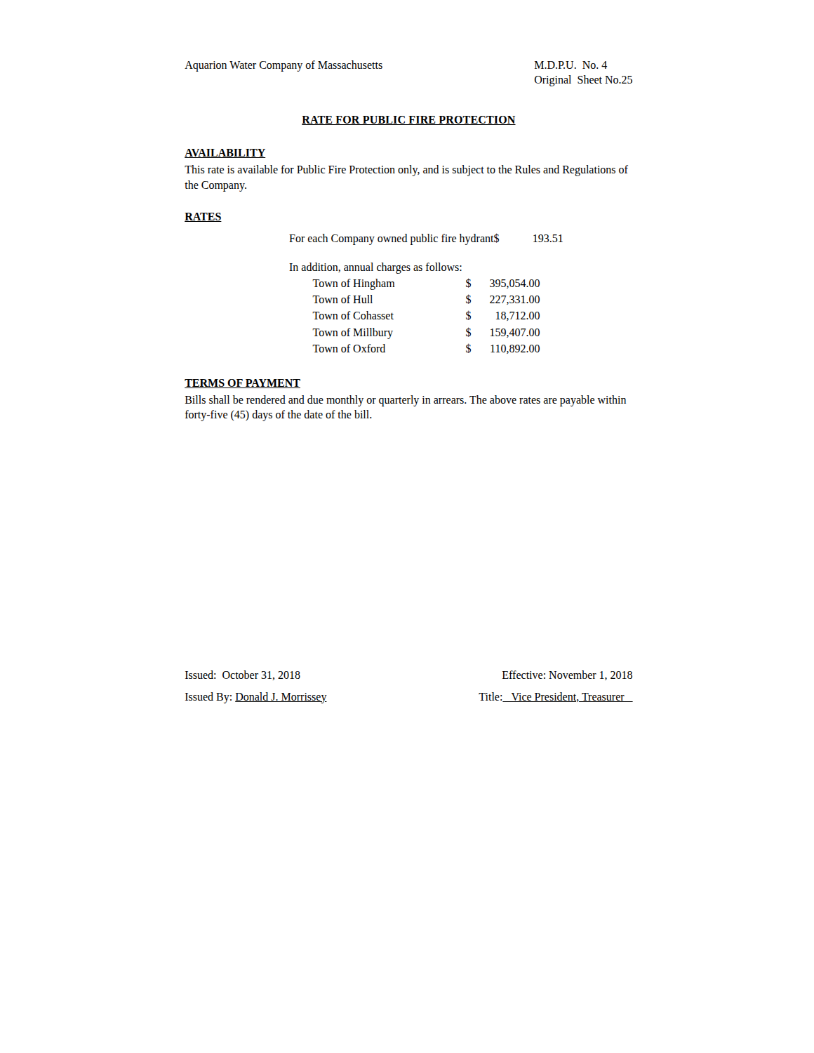Aquarion Water Company of Massachusetts
M.D.P.U. No. 4
Original Sheet No.25
RATE FOR PUBLIC FIRE PROTECTION
AVAILABILITY
This rate is available for Public Fire Protection only, and is subject to the Rules and Regulations of the Company.
RATES
| For each Company owned public fire hydrant | $ | 193.51 |
In addition, annual charges as follows:
| Town of Hingham | $ | 395,054.00 |
| Town of Hull | $ | 227,331.00 |
| Town of Cohasset | $ | 18,712.00 |
| Town of Millbury | $ | 159,407.00 |
| Town of Oxford | $ | 110,892.00 |
TERMS OF PAYMENT
Bills shall be rendered and due monthly or quarterly in arrears. The above rates are payable within forty-five (45) days of the date of the bill.
Issued: October 31, 2018 Effective: November 1, 2018
Issued By: Donald J. Morrissey Title: Vice President, Treasurer